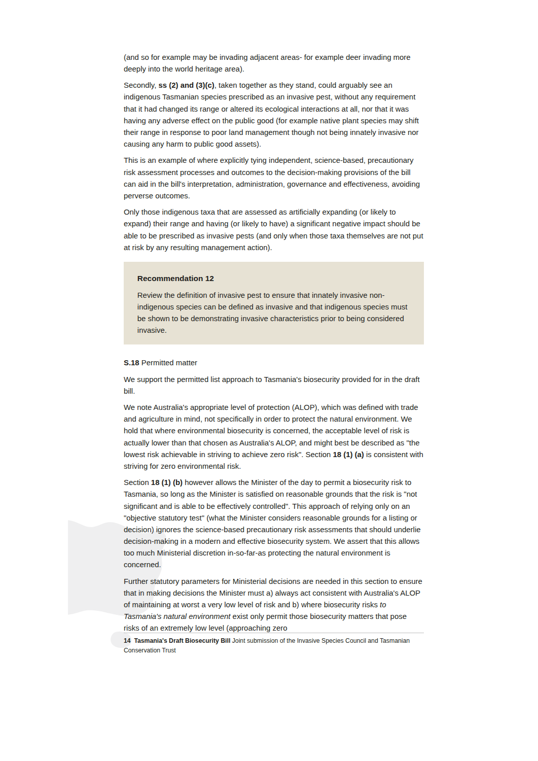(and so for example may be invading adjacent areas- for example deer invading more deeply into the world heritage area).
Secondly, ss (2) and (3)(c), taken together as they stand, could arguably see an indigenous Tasmanian species prescribed as an invasive pest, without any requirement that it had changed its range or altered its ecological interactions at all, nor that it was having any adverse effect on the public good (for example native plant species may shift their range in response to poor land management though not being innately invasive nor causing any harm to public good assets).
This is an example of where explicitly tying independent, science-based, precautionary risk assessment processes and outcomes to the decision-making provisions of the bill can aid in the bill's interpretation, administration, governance and effectiveness, avoiding perverse outcomes.
Only those indigenous taxa that are assessed as artificially expanding (or likely to expand) their range and having (or likely to have) a significant negative impact should be able to be prescribed as invasive pests (and only when those taxa themselves are not put at risk by any resulting management action).
Recommendation 12
Review the definition of invasive pest to ensure that innately invasive non-indigenous species can be defined as invasive and that indigenous species must be shown to be demonstrating invasive characteristics prior to being considered invasive.
S.18 Permitted matter
We support the permitted list approach to Tasmania's biosecurity provided for in the draft bill.
We note Australia's appropriate level of protection (ALOP), which was defined with trade and agriculture in mind, not specifically in order to protect the natural environment. We hold that where environmental biosecurity is concerned, the acceptable level of risk is actually lower than that chosen as Australia's ALOP, and might best be described as "the lowest risk achievable in striving to achieve zero risk". Section 18 (1) (a) is consistent with striving for zero environmental risk.
Section 18 (1) (b) however allows the Minister of the day to permit a biosecurity risk to Tasmania, so long as the Minister is satisfied on reasonable grounds that the risk is "not significant and is able to be effectively controlled". This approach of relying only on an "objective statutory test" (what the Minister considers reasonable grounds for a listing or decision) ignores the science-based precautionary risk assessments that should underlie decision-making in a modern and effective biosecurity system. We assert that this allows too much Ministerial discretion in-so-far-as protecting the natural environment is concerned.
Further statutory parameters for Ministerial decisions are needed in this section to ensure that in making decisions the Minister must a) always act consistent with Australia's ALOP of maintaining at worst a very low level of risk and b) where biosecurity risks to Tasmania's natural environment exist only permit those biosecurity matters that pose risks of an extremely low level (approaching zero
14 Tasmania's Draft Biosecurity Bill Joint submission of the Invasive Species Council and Tasmanian Conservation Trust